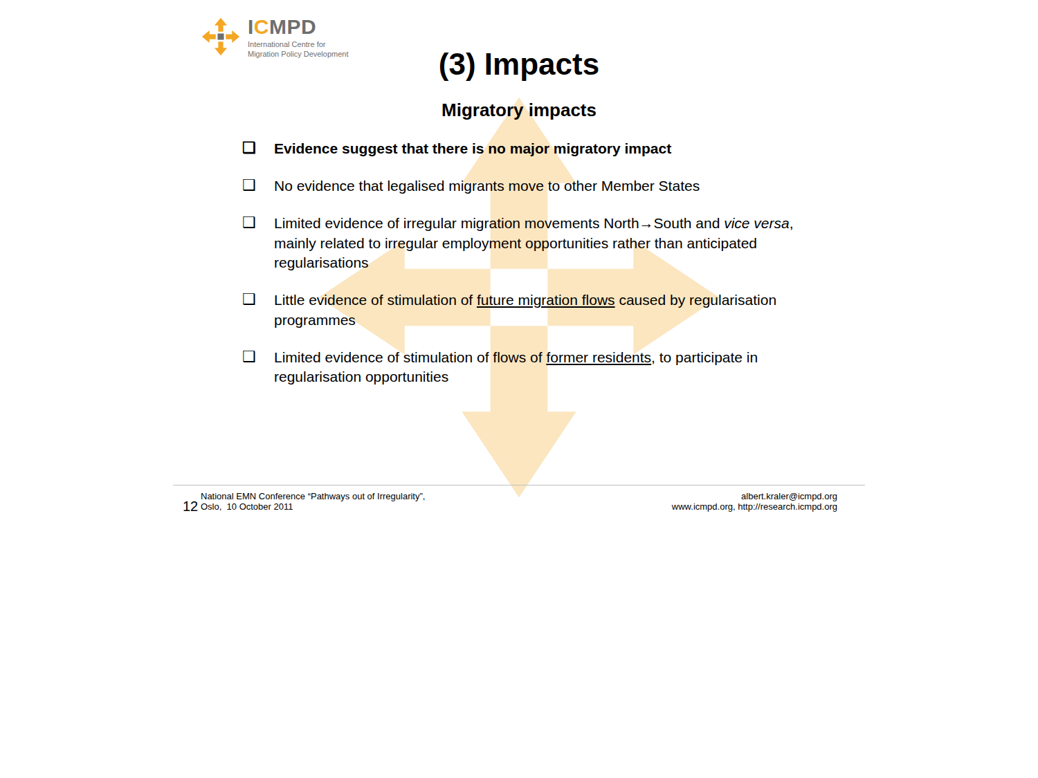ICMPD
International Centre for
Migration Policy Development
(3) Impacts
Migratory impacts
Evidence suggest that there is no major migratory impact
No evidence that legalised migrants move to other Member States
Limited evidence of irregular migration movements North→South and vice versa, mainly related to irregular employment opportunities rather than anticipated regularisations
Little evidence of stimulation of future migration flows caused by regularisation programmes
Limited evidence of stimulation of flows of former residents, to participate in regularisation opportunities
12
National EMN Conference “Pathways out of Irregularity”,
Oslo, 10 October 2011
albert.kraler@icmpd.org
www.icmpd.org, http://research.icmpd.org